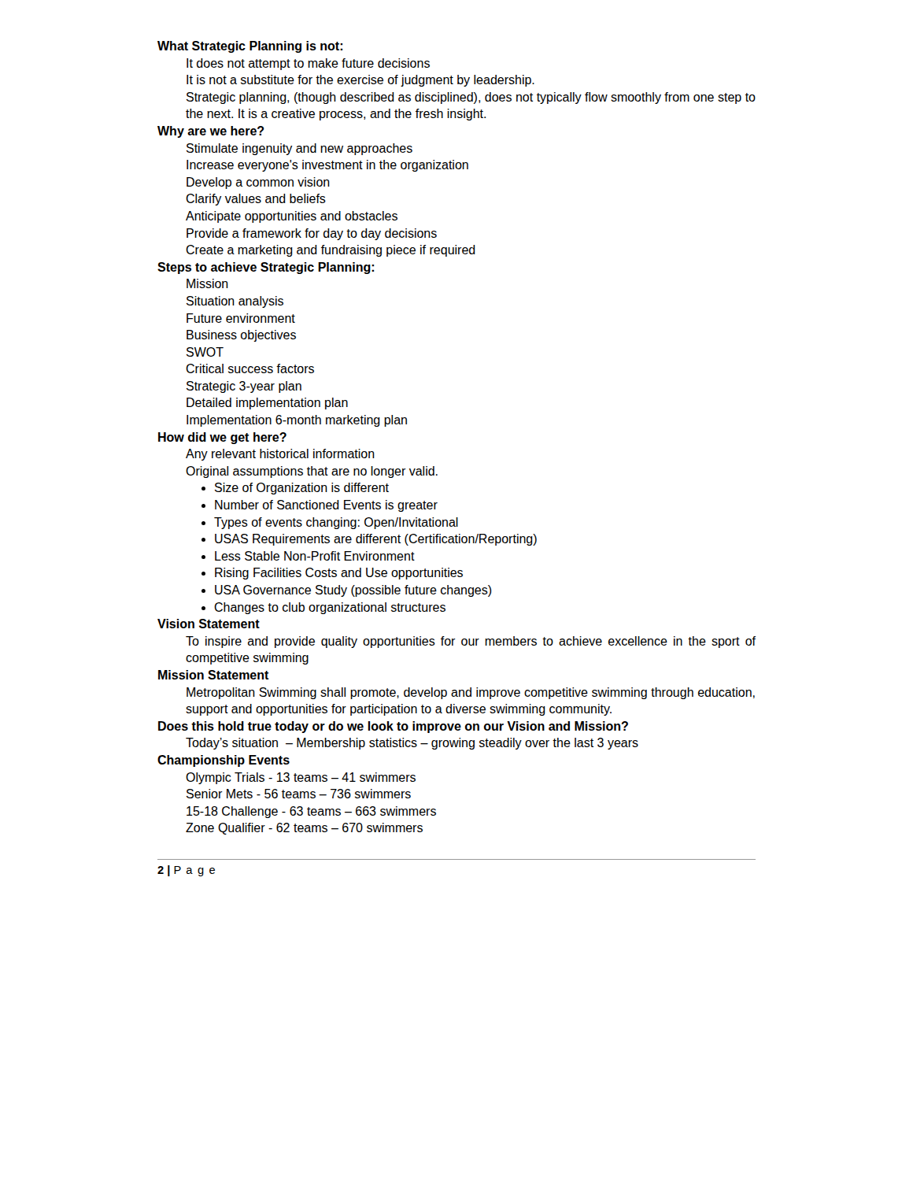What Strategic Planning is not:
It does not attempt to make future decisions
It is not a substitute for the exercise of judgment by leadership.
Strategic planning, (though described as disciplined), does not typically flow smoothly from one step to the next. It is a creative process, and the fresh insight.
Why are we here?
Stimulate ingenuity and new approaches
Increase everyone's investment in the organization
Develop a common vision
Clarify values and beliefs
Anticipate opportunities and obstacles
Provide a framework for day to day decisions
Create a marketing and fundraising piece if required
Steps to achieve Strategic Planning:
Mission
Situation analysis
Future environment
Business objectives
SWOT
Critical success factors
Strategic 3-year plan
Detailed implementation plan
Implementation 6-month marketing plan
How did we get here?
Any relevant historical information
Original assumptions that are no longer valid.
Size of Organization is different
Number of Sanctioned Events is greater
Types of events changing: Open/Invitational
USAS Requirements are different (Certification/Reporting)
Less Stable Non-Profit Environment
Rising Facilities Costs and Use opportunities
USA Governance Study (possible future changes)
Changes to club organizational structures
Vision Statement
To inspire and provide quality opportunities for our members to achieve excellence in the sport of competitive swimming
Mission Statement
Metropolitan Swimming shall promote, develop and improve competitive swimming through education, support and opportunities for participation to a diverse swimming community.
Does this hold true today or do we look to improve on our Vision and Mission?
Today’s situation – Membership statistics – growing steadily over the last 3 years
Championship Events
Olympic Trials - 13 teams – 41 swimmers
Senior Mets - 56 teams – 736 swimmers
15-18 Challenge - 63 teams – 663 swimmers
Zone Qualifier - 62 teams – 670 swimmers
2 | P a g e